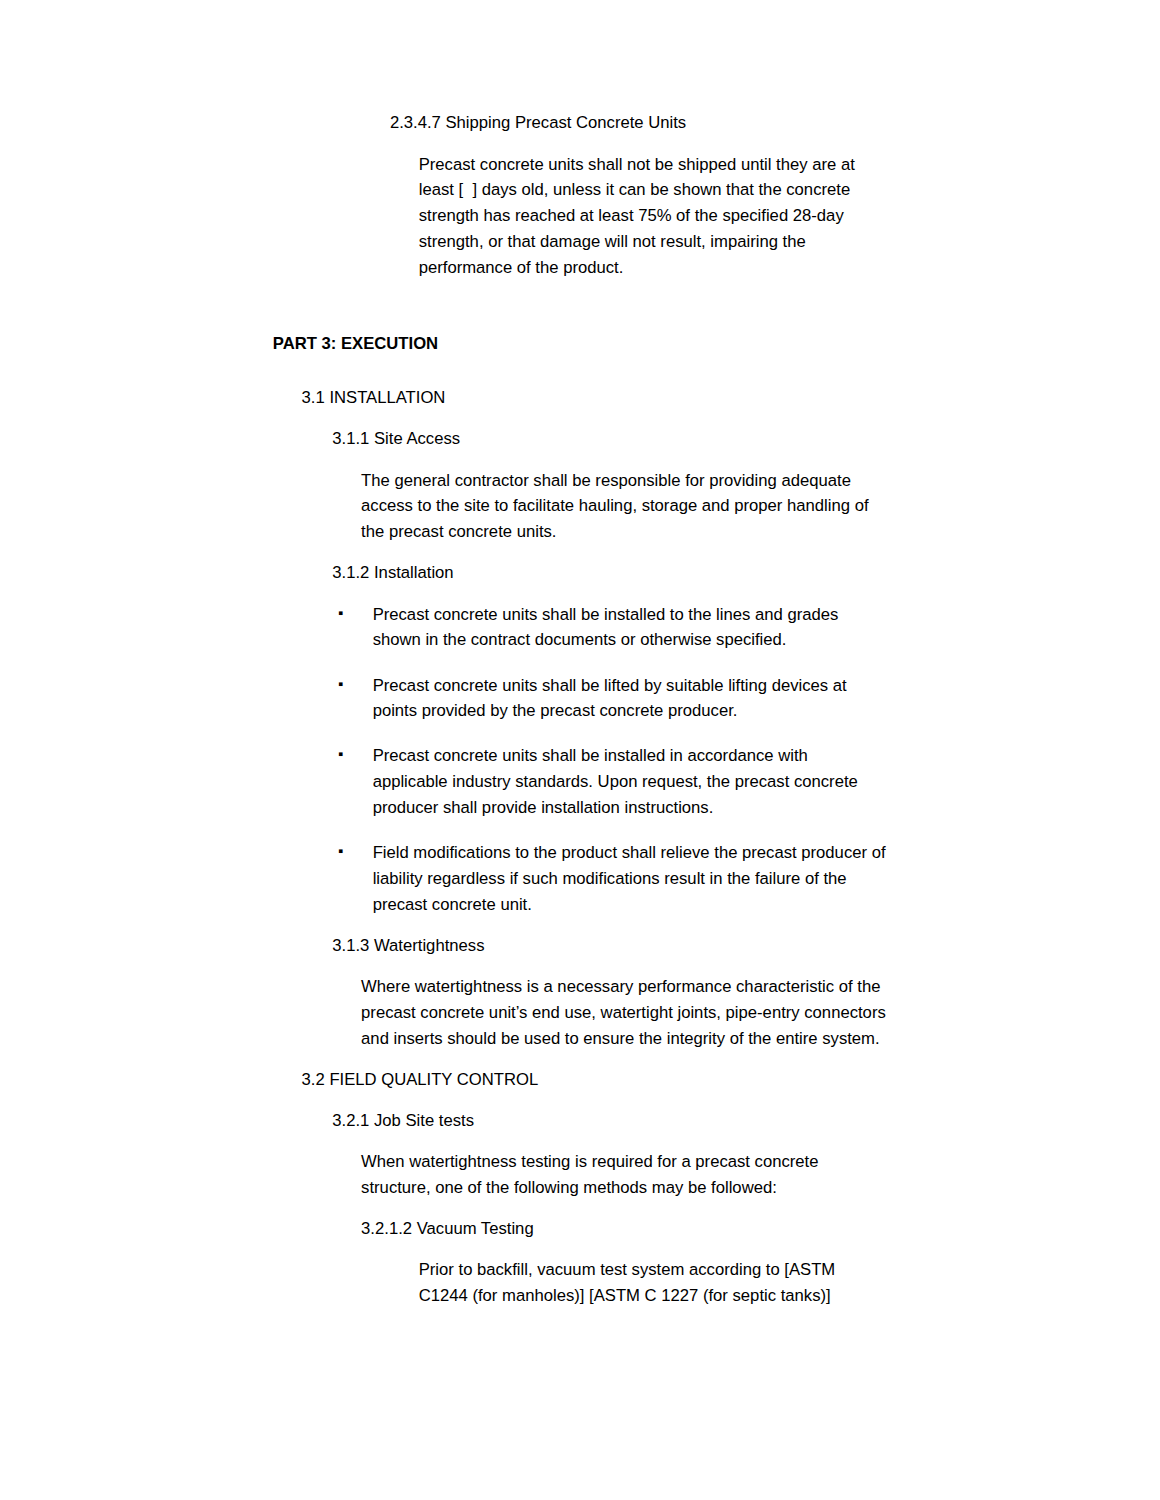2.3.4.7 Shipping Precast Concrete Units
Precast concrete units shall not be shipped until they are at least [ ] days old, unless it can be shown that the concrete strength has reached at least 75% of the specified 28-day strength, or that damage will not result, impairing the performance of the product.
PART 3: EXECUTION
3.1 INSTALLATION
3.1.1 Site Access
The general contractor shall be responsible for providing adequate access to the site to facilitate hauling, storage and proper handling of the precast concrete units.
3.1.2 Installation
Precast concrete units shall be installed to the lines and grades shown in the contract documents or otherwise specified.
Precast concrete units shall be lifted by suitable lifting devices at points provided by the precast concrete producer.
Precast concrete units shall be installed in accordance with applicable industry standards. Upon request, the precast concrete producer shall provide installation instructions.
Field modifications to the product shall relieve the precast producer of liability regardless if such modifications result in the failure of the precast concrete unit.
3.1.3 Watertightness
Where watertightness is a necessary performance characteristic of the precast concrete unit’s end use, watertight joints, pipe-entry connectors and inserts should be used to ensure the integrity of the entire system.
3.2 FIELD QUALITY CONTROL
3.2.1 Job Site tests
When watertightness testing is required for a precast concrete structure, one of the following methods may be followed:
3.2.1.2 Vacuum Testing
Prior to backfill, vacuum test system according to [ASTM C1244 (for manholes)] [ASTM C 1227 (for septic tanks)]